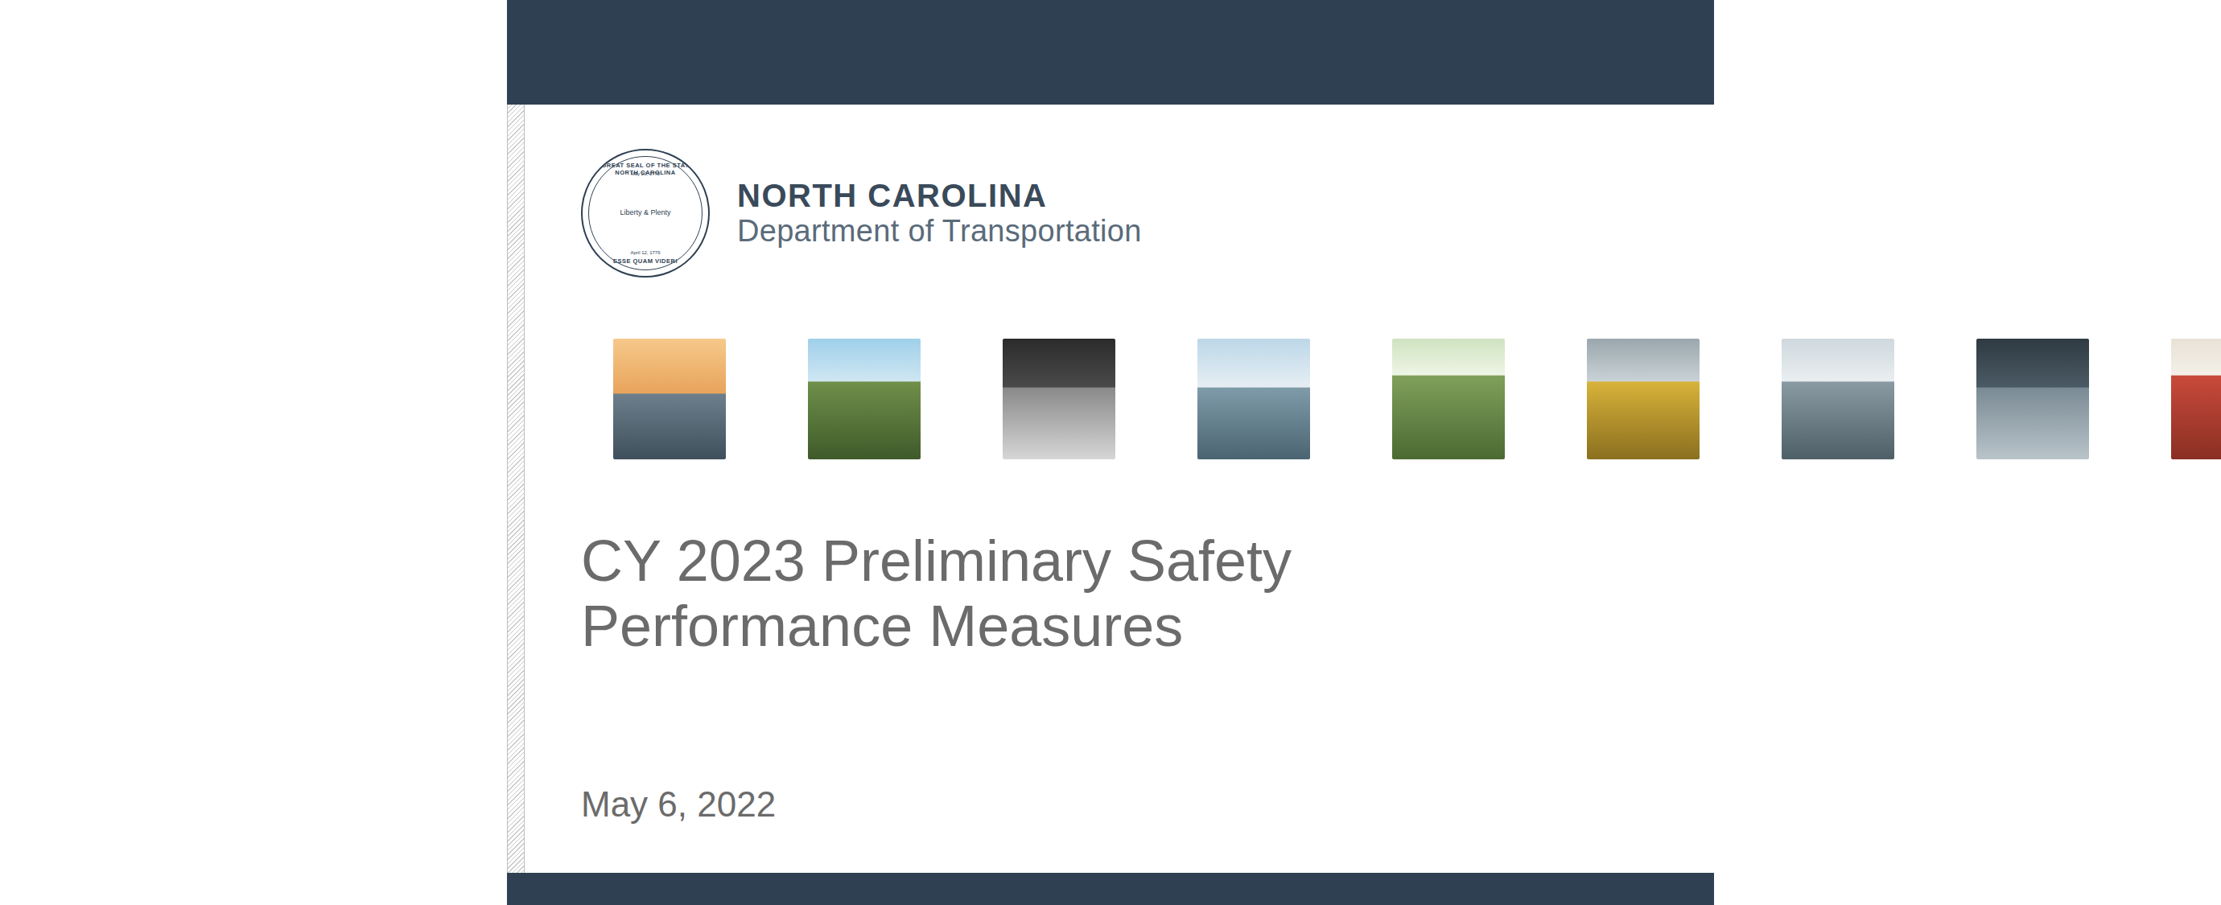The Great Seal of the State of North Carolina
May 20, 1775
Liberty & Plenty
April 12, 1776
Esse Quam Videri
NORTH CAROLINA Department of Transportation
CY 2023 Preliminary Safety Performance Measures
May 6, 2022